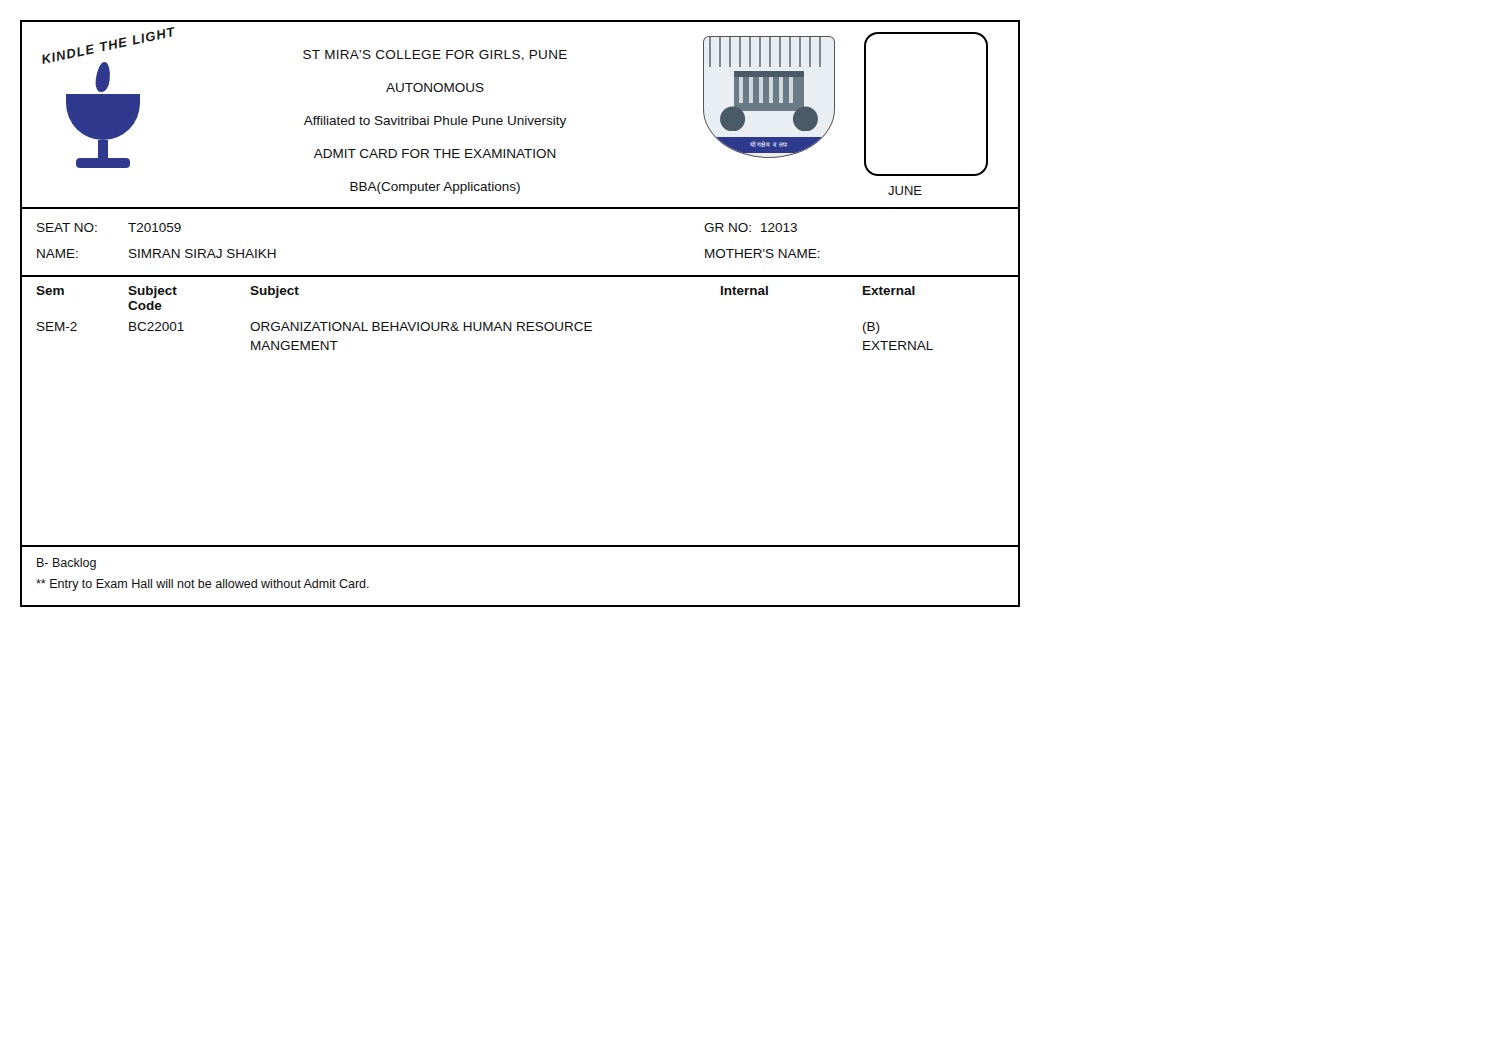KINDLE THE LIGHT
ST MIRA'S COLLEGE FOR GIRLS, PUNE
AUTONOMOUS
Affiliated to Savitribai Phule Pune University
ADMIT CARD FOR THE EXAMINATION
BBA(Computer Applications)
योगक्षेम व तपः
JUNE
SEAT NO:
T201059
GR NO: 12013
NAME:
SIMRAN SIRAJ SHAIKH
MOTHER'S NAME:
| Sem | Subject Code | Subject | Internal | External |
| --- | --- | --- | --- | --- |
| SEM-2 | BC22001 | ORGANIZATIONAL BEHAVIOUR& HUMAN RESOURCE MANGEMENT | | (B) EXTERNAL |
B- Backlog
** Entry to Exam Hall will not be allowed without Admit Card.